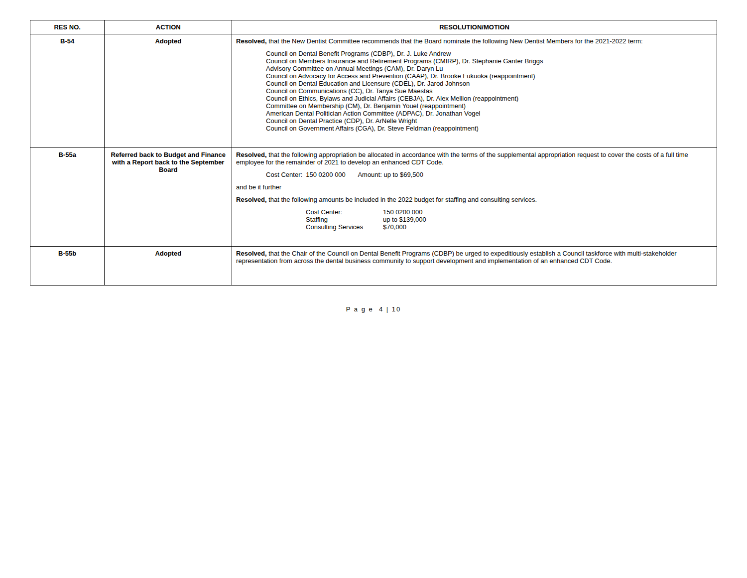| RES NO. | ACTION | RESOLUTION/MOTION |
| --- | --- | --- |
| B-54 | Adopted | Resolved, that the New Dentist Committee recommends that the Board nominate the following New Dentist Members for the 2021-2022 term: Council on Dental Benefit Programs (CDBP), Dr. J. Luke Andrew Council on Members Insurance and Retirement Programs (CMIRP), Dr. Stephanie Ganter Briggs Advisory Committee on Annual Meetings (CAM), Dr. Daryn Lu Council on Advocacy for Access and Prevention (CAAP), Dr. Brooke Fukuoka (reappointment) Council on Dental Education and Licensure (CDEL), Dr. Jarod Johnson Council on Communications (CC), Dr. Tanya Sue Maestas Council on Ethics, Bylaws and Judicial Affairs (CEBJA), Dr. Alex Mellion (reappointment) Committee on Membership (CM), Dr. Benjamin Youel (reappointment) American Dental Politician Action Committee (ADPAC), Dr. Jonathan Vogel Council on Dental Practice (CDP), Dr. ArNelle Wright Council on Government Affairs (CGA), Dr. Steve Feldman (reappointment) |
| B-55a | Referred back to Budget and Finance with a Report back to the September Board | Resolved, that the following appropriation be allocated in accordance with the terms of the supplemental appropriation request to cover the costs of a full time employee for the remainder of 2021 to develop an enhanced CDT Code. Cost Center: 150 0200 000 Amount: up to $69,500 and be it further Resolved, that the following amounts be included in the 2022 budget for staffing and consulting services. / Cost Center: / 150 0200 000 / / Staffing / up to $139,000 / / Consulting Services / $70,000 / |
| B-55b | Adopted | Resolved, that the Chair of the Council on Dental Benefit Programs (CDBP) be urged to expeditiously establish a Council taskforce with multi-stakeholder representation from across the dental business community to support development and implementation of an enhanced CDT Code. |
P a g e 4 | 10